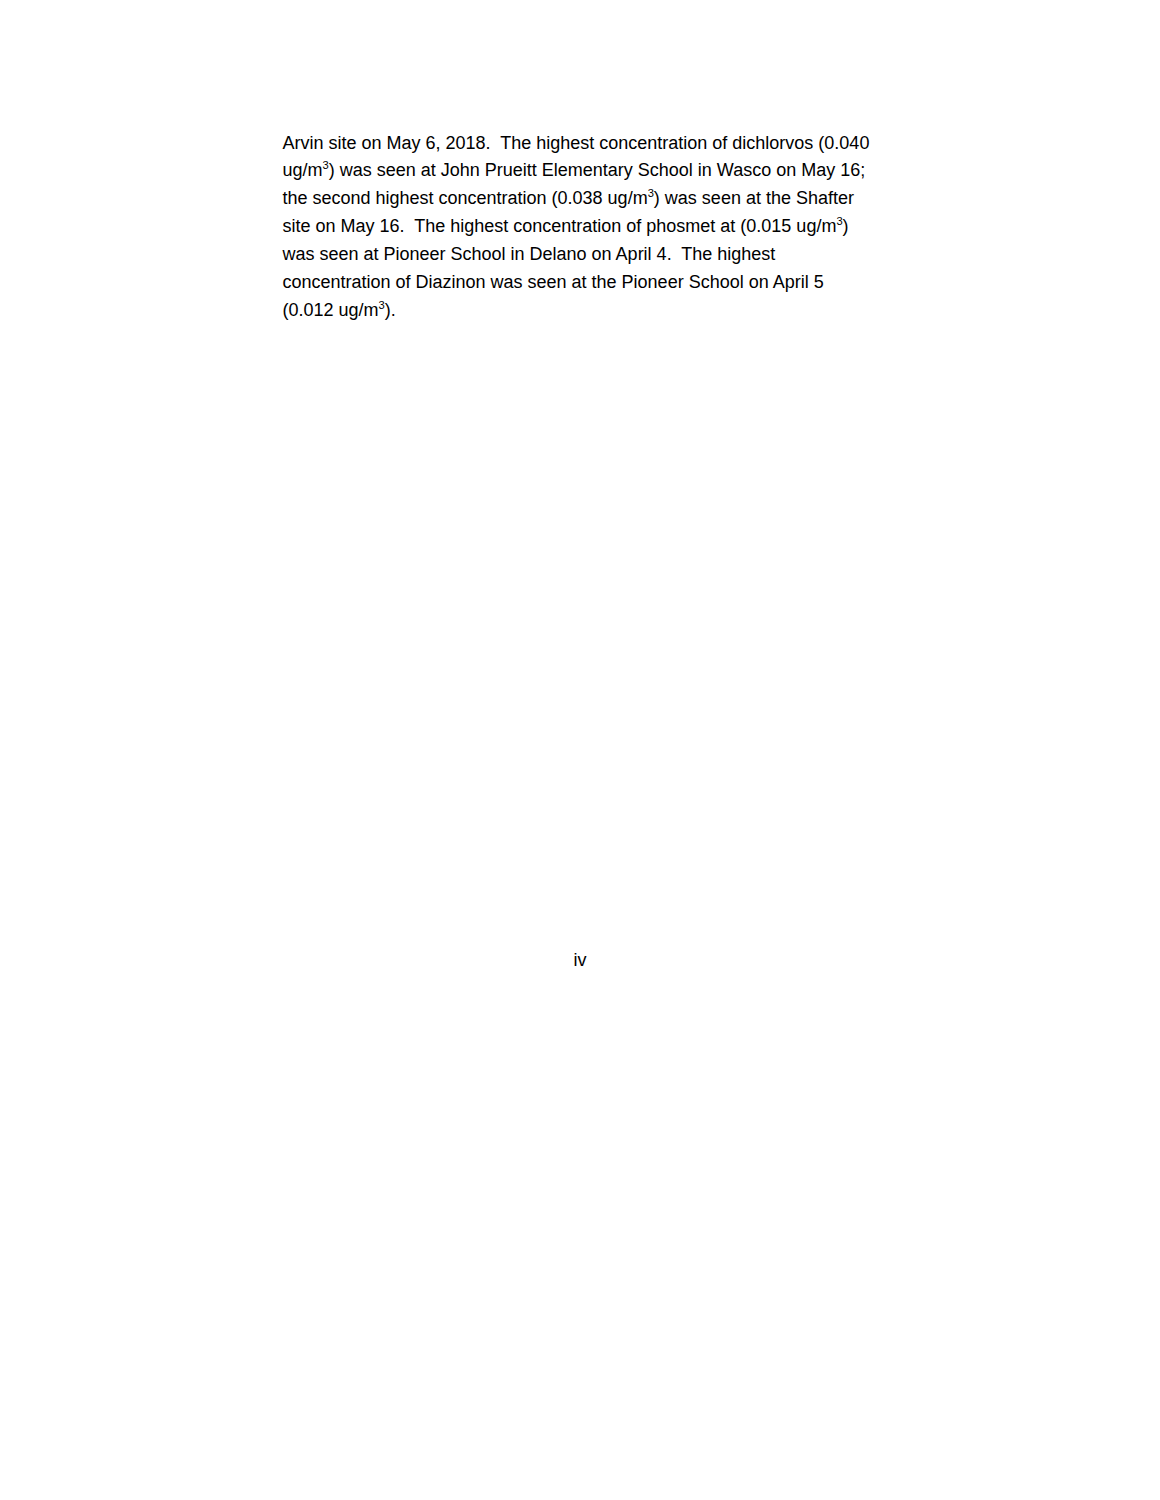Arvin site on May 6, 2018. The highest concentration of dichlorvos (0.040 ug/m3) was seen at John Prueitt Elementary School in Wasco on May 16; the second highest concentration (0.038 ug/m3) was seen at the Shafter site on May 16. The highest concentration of phosmet at (0.015 ug/m3) was seen at Pioneer School in Delano on April 4. The highest concentration of Diazinon was seen at the Pioneer School on April 5 (0.012 ug/m3).
iv